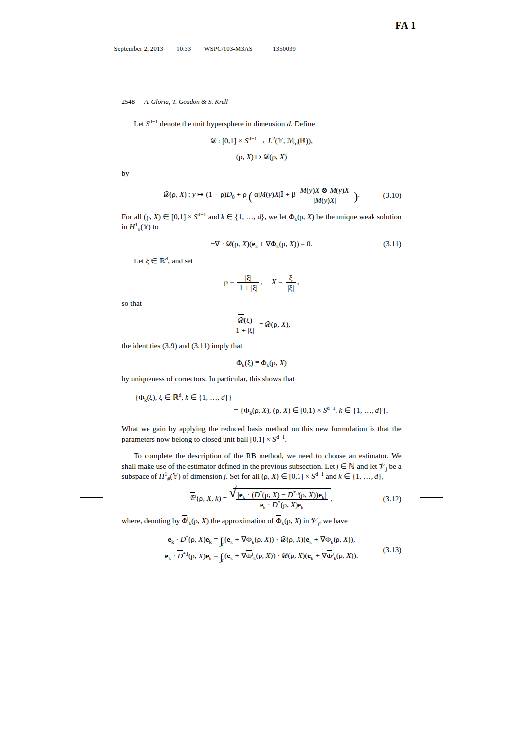FA1
September 2, 2013 10:33 WSPC/103-M3AS 1350039
2548 A. Gloria, T. Goudon & S. Krell
Let Sd−1 denote the unit hypersphere in dimension d. Define
𝒟 : [0,1] × Sd−1 → L2(𝕐, ℳd(ℝ)),
(ρ, X) ↦ 𝒟(ρ, X)
by
𝒟(ρ, X) : y ↦ (1 − ρ)D0 + ρ ( α|M(y)X|𝕀 + β M(y)X ⊗ M(y)X |M(y)X| ). (3.10)
For all (ρ, X) ∈ [0,1] × Sd−1 and k ∈ {1, …, d}, we let Φk(ρ, X) be the unique weak solution in H1#(𝕐) to
−∇ · 𝒟(ρ, X)(ek + ∇Φk(ρ, X)) = 0. (3.11)
Let ξ ∈ ℝd, and set
ρ = |ξ| 1 + |ξ| , X = ξ |ξ| ,
so that
𝒟̂(ξ) 1 + |ξ| = 𝒟(ρ, X),
the identities (3.9) and (3.11) imply that
Φk(ξ) ≡ Φk(ρ, X)
by uniqueness of correctors. In particular, this shows that
{Φk(ξ), ξ ∈ ℝd, k ∈ {1, …, d}}
=
{Φk(ρ, X), (ρ, X) ∈ [0,1) × Sd−1, k ∈ {1, …, d}}.
What we gain by applying the reduced basis method on this new formulation is that the parameters now belong to closed unit ball [0,1] × Sd−1.
To complete the description of the RB method, we need to choose an estimator. We shall make use of the estimator defined in the previous subsection. Let j ∈ ℕ and let 𝒱j be a subspace of H1#(𝕐) of dimension j. Set for all (ρ, X) ∈ [0,1] × Sd−1 and k ∈ {1, …, d},
𝔈j(ρ, X, k) = |ek · (D*(ρ, X) − D*,j(ρ, X))ek| ek · D*(ρ, X)ek , (3.12)
where, denoting by Φjk(ρ, X) the approximation of Φk(ρ, X) in 𝒱j, we have
ek · D*(ρ, X)ek
=
∫𝕐(ek + ∇Φk(ρ, X)) · 𝒟(ρ, X)(ek + ∇Φk(ρ, X)),
ek · D*,j(ρ, X)ek
=
∫𝕐(ek + ∇Φjk(ρ, X)) · 𝒟(ρ, X)(ek + ∇Φjk(ρ, X)).
(3.13)